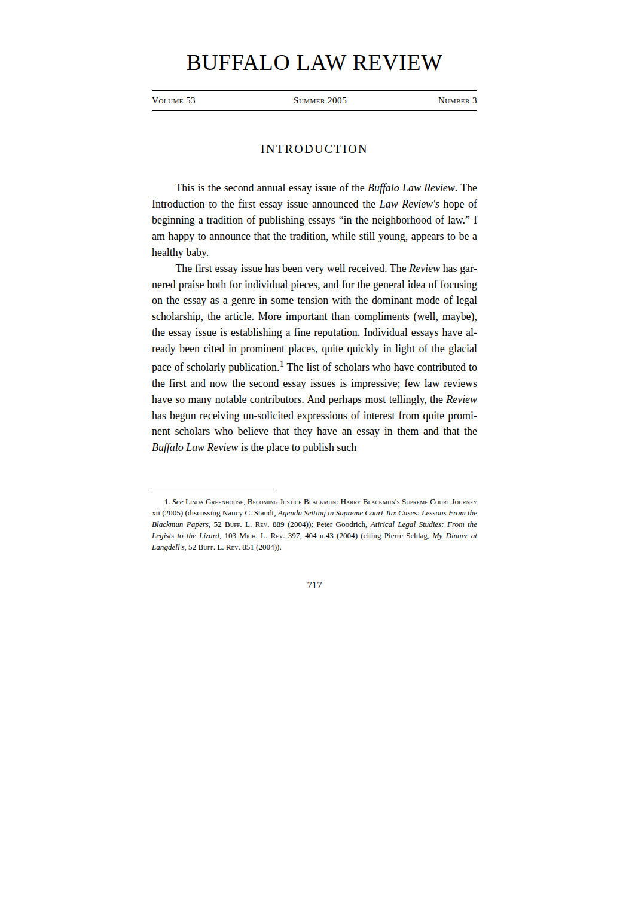Buffalo Law Review
| Volume 53 | Summer 2005 | Number 3 |
Introduction
This is the second annual essay issue of the Buffalo Law Review. The Introduction to the first essay issue announced the Law Review's hope of beginning a tradition of publishing essays “in the neighborhood of law.” I am happy to announce that the tradition, while still young, appears to be a healthy baby.
The first essay issue has been very well received. The Review has garnered praise both for individual pieces, and for the general idea of focusing on the essay as a genre in some tension with the dominant mode of legal scholarship, the article. More important than compliments (well, maybe), the essay issue is establishing a fine reputation. Individual essays have already been cited in prominent places, quite quickly in light of the glacial pace of scholarly publication.1 The list of scholars who have contributed to the first and now the second essay issues is impressive; few law reviews have so many notable contributors. And perhaps most tellingly, the Review has begun receiving un-solicited expressions of interest from quite prominent scholars who believe that they have an essay in them and that the Buffalo Law Review is the place to publish such
1. See Linda Greenhouse, Becoming Justice Blackmun: Harry Blackmun's Supreme Court Journey xii (2005) (discussing Nancy C. Staudt, Agenda Setting in Supreme Court Tax Cases: Lessons From the Blackmun Papers, 52 Buff. L. Rev. 889 (2004)); Peter Goodrich, Atirical Legal Studies: From the Legists to the Lizard, 103 Mich. L. Rev. 397, 404 n.43 (2004) (citing Pierre Schlag, My Dinner at Langdell's, 52 Buff. L. Rev. 851 (2004)).
717